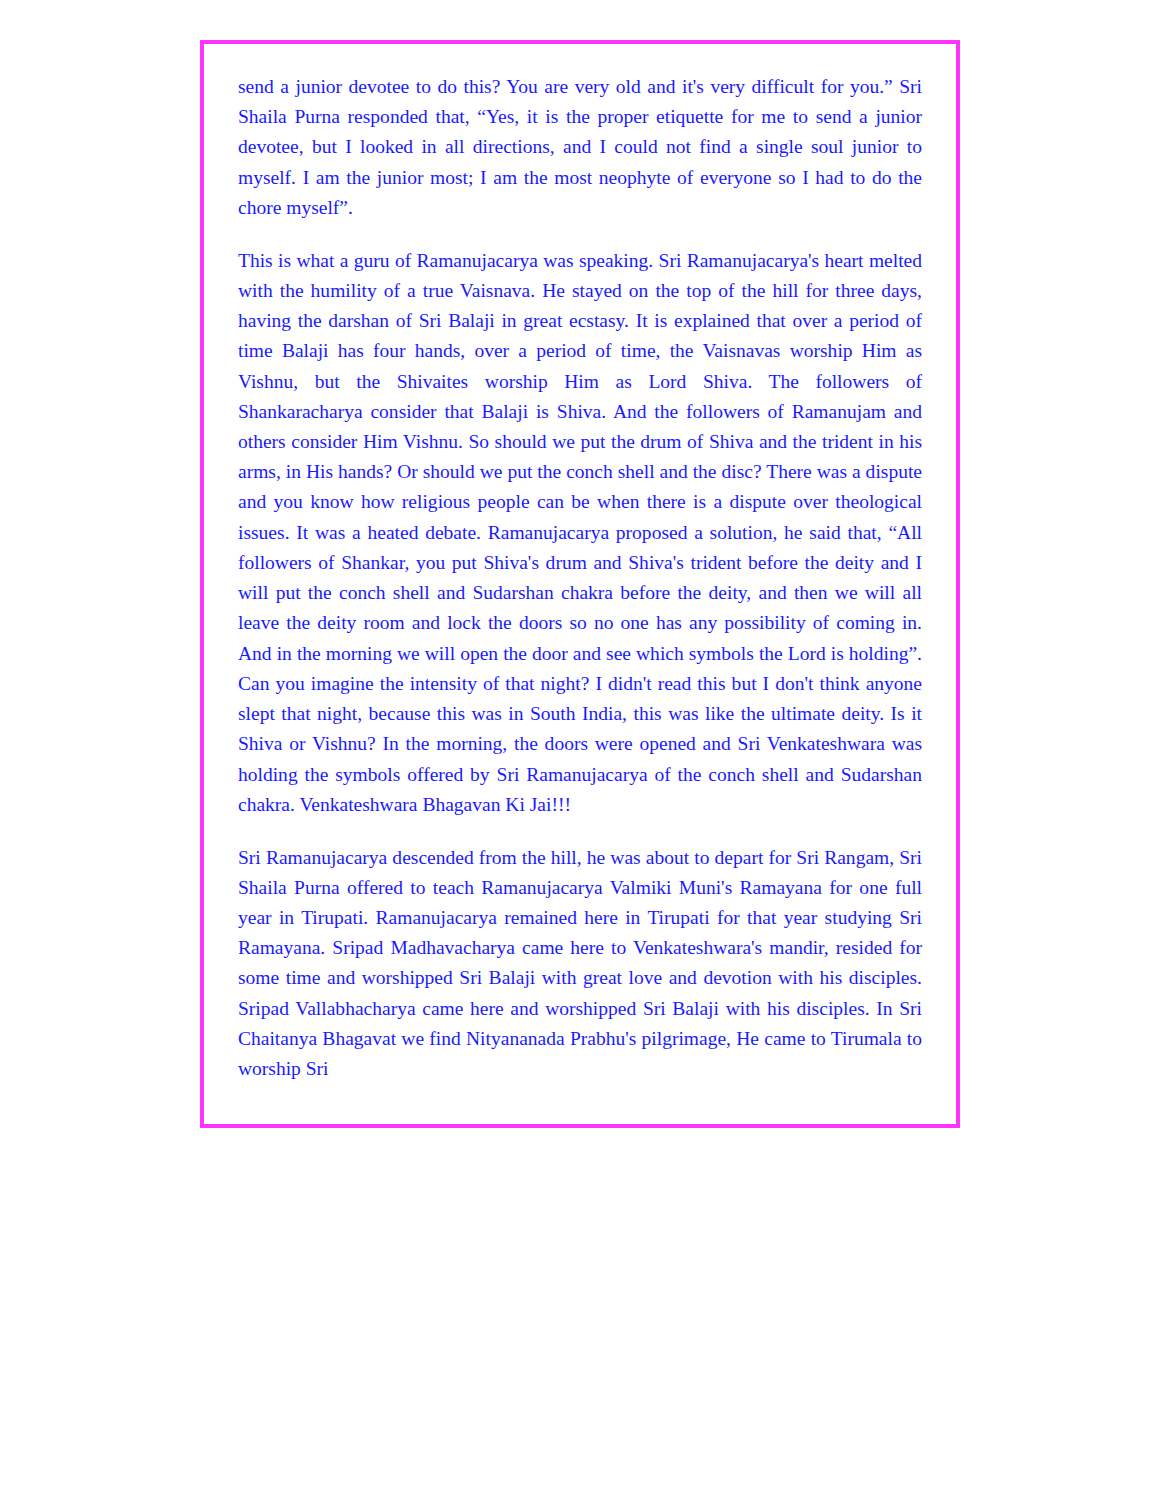send a junior devotee to do this? You are very old and it's very difficult for you.” Sri Shaila Purna responded that, “Yes, it is the proper etiquette for me to send a junior devotee, but I looked in all directions, and I could not find a single soul junior to myself. I am the junior most; I am the most neophyte of everyone so I had to do the chore myself”.
This is what a guru of Ramanujacarya was speaking. Sri Ramanujacarya's heart melted with the humility of a true Vaisnava. He stayed on the top of the hill for three days, having the darshan of Sri Balaji in great ecstasy. It is explained that over a period of time Balaji has four hands, over a period of time, the Vaisnavas worship Him as Vishnu, but the Shivaites worship Him as Lord Shiva. The followers of Shankaracharya consider that Balaji is Shiva. And the followers of Ramanujam and others consider Him Vishnu. So should we put the drum of Shiva and the trident in his arms, in His hands? Or should we put the conch shell and the disc? There was a dispute and you know how religious people can be when there is a dispute over theological issues. It was a heated debate. Ramanujacarya proposed a solution, he said that, “All followers of Shankar, you put Shiva's drum and Shiva's trident before the deity and I will put the conch shell and Sudarshan chakra before the deity, and then we will all leave the deity room and lock the doors so no one has any possibility of coming in. And in the morning we will open the door and see which symbols the Lord is holding”. Can you imagine the intensity of that night? I didn't read this but I don't think anyone slept that night, because this was in South India, this was like the ultimate deity. Is it Shiva or Vishnu? In the morning, the doors were opened and Sri Venkateshwara was holding the symbols offered by Sri Ramanujacarya of the conch shell and Sudarshan chakra. Venkateshwara Bhagavan Ki Jai!!!
Sri Ramanujacarya descended from the hill, he was about to depart for Sri Rangam, Sri Shaila Purna offered to teach Ramanujacarya Valmiki Muni's Ramayana for one full year in Tirupati. Ramanujacarya remained here in Tirupati for that year studying Sri Ramayana. Sripad Madhavacharya came here to Venkateshwara's mandir, resided for some time and worshipped Sri Balaji with great love and devotion with his disciples. Sripad Vallabhacharya came here and worshipped Sri Balaji with his disciples. In Sri Chaitanya Bhagavat we find Nityananada Prabhu's pilgrimage, He came to Tirumala to worship Sri